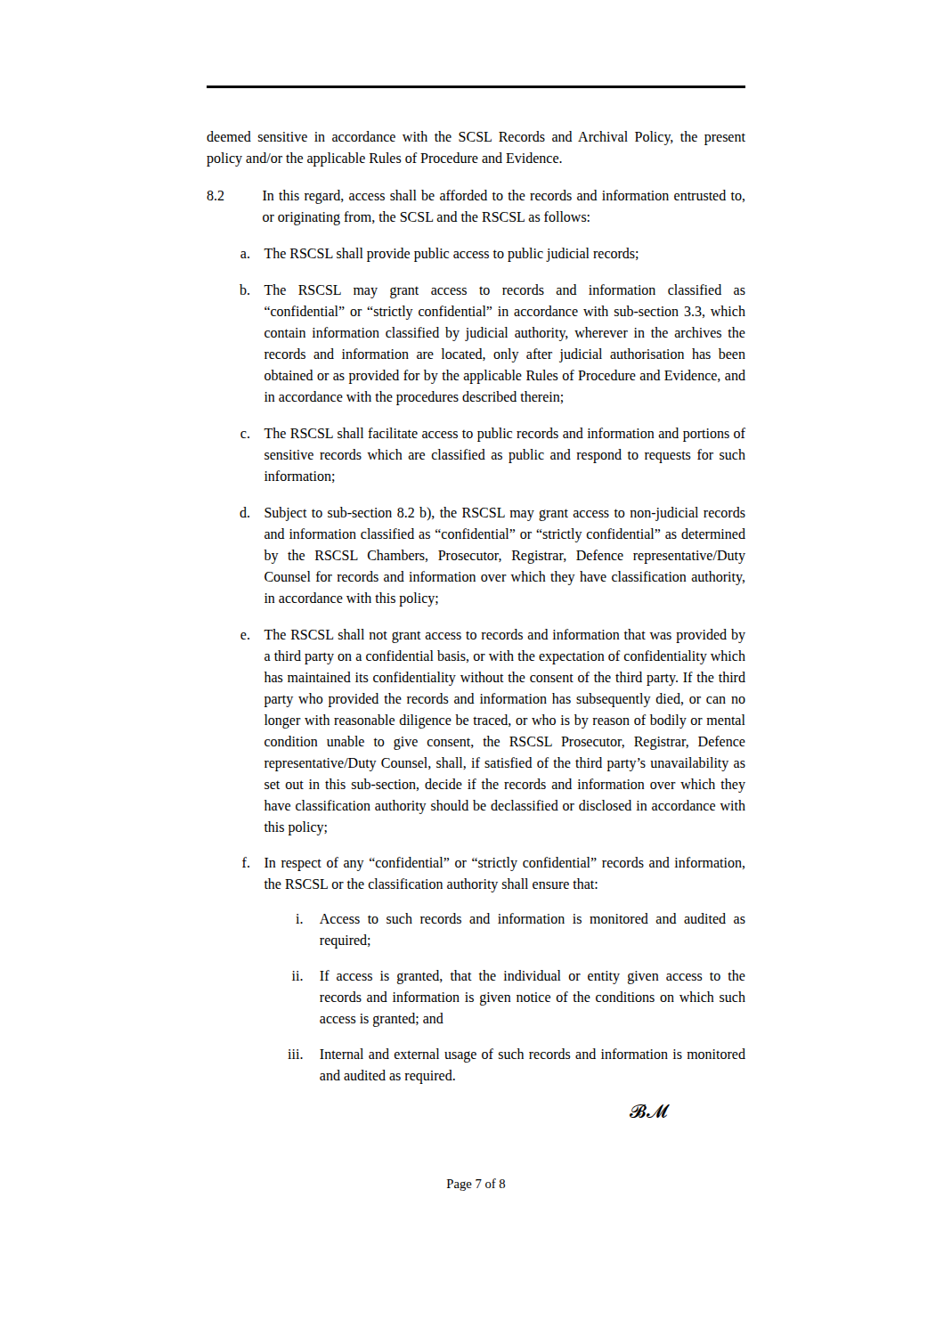deemed sensitive in accordance with the SCSL Records and Archival Policy, the present policy and/or the applicable Rules of Procedure and Evidence.
8.2
In this regard, access shall be afforded to the records and information entrusted to, or originating from, the SCSL and the RSCSL as follows:
The RSCSL shall provide public access to public judicial records;
The RSCSL may grant access to records and information classified as “confidential” or “strictly confidential” in accordance with sub-section 3.3, which contain information classified by judicial authority, wherever in the archives the records and information are located, only after judicial authorisation has been obtained or as provided for by the applicable Rules of Procedure and Evidence, and in accordance with the procedures described therein;
The RSCSL shall facilitate access to public records and information and portions of sensitive records which are classified as public and respond to requests for such information;
Subject to sub-section 8.2 b), the RSCSL may grant access to non-judicial records and information classified as “confidential” or “strictly confidential” as determined by the RSCSL Chambers, Prosecutor, Registrar, Defence representative/Duty Counsel for records and information over which they have classification authority, in accordance with this policy;
The RSCSL shall not grant access to records and information that was provided by a third party on a confidential basis, or with the expectation of confidentiality which has maintained its confidentiality without the consent of the third party. If the third party who provided the records and information has subsequently died, or can no longer with reasonable diligence be traced, or who is by reason of bodily or mental condition unable to give consent, the RSCSL Prosecutor, Registrar, Defence representative/Duty Counsel, shall, if satisfied of the third party’s unavailability as set out in this sub-section, decide if the records and information over which they have classification authority should be declassified or disclosed in accordance with this policy;
In respect of any “confidential” or “strictly confidential” records and information, the RSCSL or the classification authority shall ensure that:
Access to such records and information is monitored and audited as required;
If access is granted, that the individual or entity given access to the records and information is given notice of the conditions on which such access is granted; and
Internal and external usage of such records and information is monitored and audited as required.
𝓑𝓜
Page 7 of 8